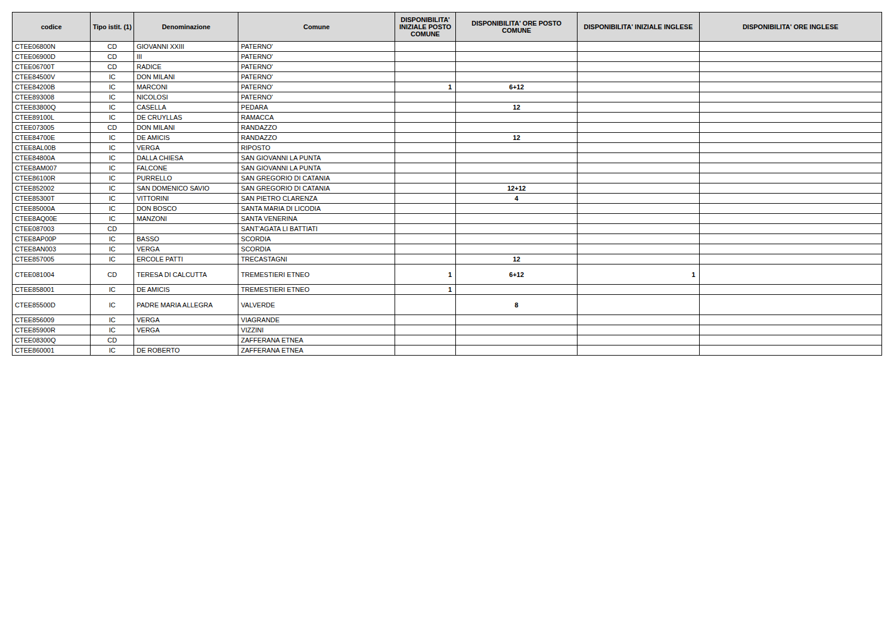| codice | Tipo istit. (1) | Denominazione | Comune | DISPONIBILITA' INIZIALE POSTO COMUNE | DISPONIBILITA' ORE POSTO COMUNE | DISPONIBILITA' INIZIALE INGLESE | DISPONIBILITA' ORE INGLESE |
| --- | --- | --- | --- | --- | --- | --- | --- |
| CTEE06800N | CD | GIOVANNI XXIII | PATERNO' | | | | |
| CTEE06900D | CD | III | PATERNO' | | | | |
| CTEE06700T | CD | RADICE | PATERNO' | | | | |
| CTEE84500V | IC | DON MILANI | PATERNO' | | | | |
| CTEE84200B | IC | MARCONI | PATERNO' | 1 | 6+12 | | |
| CTEE893008 | IC | NICOLOSI | PATERNO' | | | | |
| CTEE83800Q | IC | CASELLA | PEDARA | | 12 | | |
| CTEE89100L | IC | DE CRUYLLAS | RAMACCA | | | | |
| CTEE073005 | CD | DON MILANI | RANDAZZO | | | | |
| CTEE84700E | IC | DE AMICIS | RANDAZZO | | 12 | | |
| CTEE8AL00B | IC | VERGA | RIPOSTO | | | | |
| CTEE84800A | IC | DALLA CHIESA | SAN GIOVANNI LA PUNTA | | | | |
| CTEE8AM007 | IC | FALCONE | SAN GIOVANNI LA PUNTA | | | | |
| CTEE86100R | IC | PURRELLO | SAN GREGORIO DI CATANIA | | | | |
| CTEE852002 | IC | SAN DOMENICO SAVIO | SAN GREGORIO DI CATANIA | | 12+12 | | |
| CTEE85300T | IC | VITTORINI | SAN PIETRO CLARENZA | | 4 | | |
| CTEE85000A | IC | DON BOSCO | SANTA MARIA DI LICODIA | | | | |
| CTEE8AQ00E | IC | MANZONI | SANTA VENERINA | | | | |
| CTEE087003 | CD | | SANT'AGATA LI BATTIATI | | | | |
| CTEE8AP00P | IC | BASSO | SCORDIA | | | | |
| CTEE8AN003 | IC | VERGA | SCORDIA | | | | |
| CTEE857005 | IC | ERCOLE PATTI | TRECASTAGNI | | 12 | | |
| CTEE081004 | CD | TERESA DI CALCUTTA | TREMESTIERI ETNEO | 1 | 6+12 | 1 | |
| CTEE858001 | IC | DE AMICIS | TREMESTIERI ETNEO | 1 | | | |
| CTEE85500D | IC | PADRE MARIA ALLEGRA | VALVERDE | | 8 | | |
| CTEE856009 | IC | VERGA | VIAGRANDE | | | | |
| CTEE85900R | IC | VERGA | VIZZINI | | | | |
| CTEE08300Q | CD | | ZAFFERANA ETNEA | | | | |
| CTEE860001 | IC | DE ROBERTO | ZAFFERANA ETNEA | | | | |